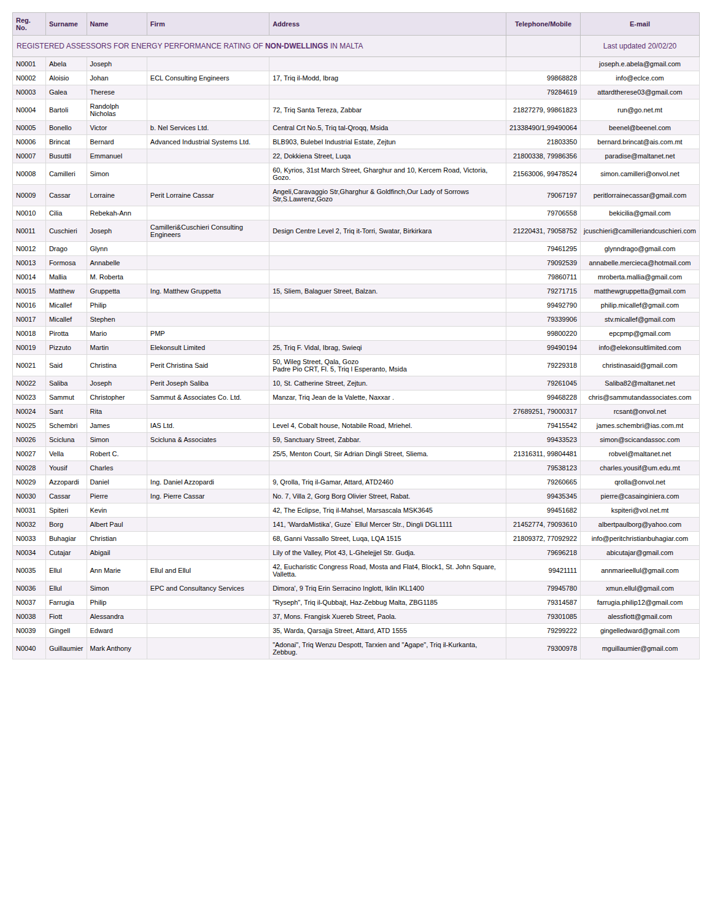| REGISTERED ASSESSORS FOR ENERGY PERFORMANCE RATING OF NON-DWELLINGS IN MALTA | | Last updated 20/02/20 |
| Reg. No. | Surname | Name | Firm | Address | Telephone/Mobile | E-mail |
| N0001 | Abela | Joseph | | | | joseph.e.abela@gmail.com |
| N0002 | Aloisio | Johan | ECL Consulting Engineers | 17, Triq il-Modd, Ibrag | 99868828 | info@eclce.com |
| N0003 | Galea | Therese | | | 79284619 | attardtherese03@gmail.com |
| N0004 | Bartoli | Randolph Nicholas | | 72, Triq Santa Tereza, Zabbar | 21827279, 99861823 | run@go.net.mt |
| N0005 | Bonello | Victor | b. Nel Services Ltd. | Central Crt No.5, Triq tal-Qroqq, Msida | 21338490/1,99490064 | beenel@beenel.com |
| N0006 | Brincat | Bernard | Advanced Industrial Systems Ltd. | BLB903, Bulebel Industrial Estate, Zejtun | 21803350 | bernard.brincat@ais.com.mt |
| N0007 | Busuttil | Emmanuel | | 22, Dokkiena Street, Luqa | 21800338, 79986356 | paradise@maltanet.net |
| N0008 | Camilleri | Simon | | 60, Kyrios, 31st March Street, Gharghur and 10, Kercem Road, Victoria, Gozo. | 21563006, 99478524 | simon.camilleri@onvol.net |
| N0009 | Cassar | Lorraine | Perit Lorraine Cassar | Angeli,Caravaggio Str,Gharghur & Goldfinch,Our Lady of Sorrows Str,S.Lawrenz,Gozo | 79067197 | peritlorrainecassar@gmail.com |
| N0010 | Cilia | Rebekah-Ann | | | 79706558 | bekicilia@gmail.com |
| N0011 | Cuschieri | Joseph | Camilleri&Cuschieri Consulting Engineers | Design Centre Level 2, Triq it-Torri, Swatar, Birkirkara | 21220431, 79058752 | jcuschieri@camilleriandcuschieri.com |
| N0012 | Drago | Glynn | | | 79461295 | glynndrago@gmail.com |
| N0013 | Formosa | Annabelle | | | 79092539 | annabelle.mercieca@hotmail.com |
| N0014 | Mallia | M. Roberta | | | 79860711 | mroberta.mallia@gmail.com |
| N0015 | Matthew | Gruppetta | Ing. Matthew Gruppetta | 15, Sliem, Balaguer Street, Balzan. | 79271715 | matthewgruppetta@gmail.com |
| N0016 | Micallef | Philip | | | 99492790 | philip.micallef@gmail.com |
| N0017 | Micallef | Stephen | | | 79339906 | stv.micallef@gmail.com |
| N0018 | Pirotta | Mario | PMP | | 99800220 | epcpmp@gmail.com |
| N0019 | Pizzuto | Martin | Elekonsult Limited | 25, Triq F. Vidal, Ibrag, Swieqi | 99490194 | info@elekonsultlimited.com |
| N0021 | Said | Christina | Perit Christina Said | 50, Wileg Street, Qala, Gozo Padre Pio CRT, Fl. 5, Triq l Esperanto, Msida | 79229318 | christinasaid@gmail.com |
| N0022 | Saliba | Joseph | Perit Joseph Saliba | 10, St. Catherine Street, Zejtun. | 79261045 | Saliba82@maltanet.net |
| N0023 | Sammut | Christopher | Sammut & Associates Co. Ltd. | Manzar, Triq Jean de la Valette, Naxxar . | 99468228 | chris@sammutandassociates.com |
| N0024 | Sant | Rita | | | 27689251, 79000317 | rcsant@onvol.net |
| N0025 | Schembri | James | IAS Ltd. | Level 4, Cobalt house, Notabile Road, Mriehel. | 79415542 | james.schembri@ias.com.mt |
| N0026 | Scicluna | Simon | Scicluna & Associates | 59, Sanctuary Street, Zabbar. | 99433523 | simon@scicandassoc.com |
| N0027 | Vella | Robert C. | | 25/5, Menton Court, Sir Adrian Dingli Street, Sliema. | 21316311, 99804481 | robvel@maltanet.net |
| N0028 | Yousif | Charles | | | 79538123 | charles.yousif@um.edu.mt |
| N0029 | Azzopardi | Daniel | Ing. Daniel Azzopardi | 9, Qrolla, Triq il-Gamar, Attard, ATD2460 | 79260665 | qrolla@onvol.net |
| N0030 | Cassar | Pierre | Ing. Pierre Cassar | No. 7, Villa 2, Gorg Borg Olivier Street, Rabat. | 99435345 | pierre@casainginiera.com |
| N0031 | Spiteri | Kevin | | 42, The Eclipse, Triq il-Mahsel, Marsascala MSK3645 | 99451682 | kspiteri@vol.net.mt |
| N0032 | Borg | Albert Paul | | 141, 'WardaMistika', Guze` Ellul Mercer Str., Dingli DGL1111 | 21452774, 79093610 | albertpaulborg@yahoo.com |
| N0033 | Buhagiar | Christian | | 68, Ganni Vassallo Street, Luqa, LQA 1515 | 21809372, 77092922 | info@peritchristianbuhagiar.com |
| N0034 | Cutajar | Abigail | | Lily of the Valley, Plot 43, L-Ghelejjel Str. Gudja. | 79696218 | abicutajar@gmail.com |
| N0035 | Ellul | Ann Marie | Ellul and Ellul | 42, Eucharistic Congress Road, Mosta and Flat4, Block1, St. John Square, Valletta. | 99421111 | annmarieellul@gmail.com |
| N0036 | Ellul | Simon | EPC and Consultancy Services | Dimora', 9 Triq Erin Serracino Inglott, Iklin IKL1400 | 79945780 | xmun.ellul@gmail.com |
| N0037 | Farrugia | Philip | | "Ryseph", Triq il-Qubbajt, Haz-Zebbug Malta, ZBG1185 | 79314587 | farrugia.philip12@gmail.com |
| N0038 | Fiott | Alessandra | | 37, Mons. Frangisk Xuereb Street, Paola. | 79301085 | alessfiott@gmail.com |
| N0039 | Gingell | Edward | | 35, Warda, Qarsajja Street, Attard, ATD 1555 | 79299222 | gingelledward@gmail.com |
| N0040 | Guillaumier | Mark Anthony | | "Adonai", Triq Wenzu Despott, Tarxien and "Agape", Triq il-Kurkanta, Zebbug. | 79300978 | mguillaumier@gmail.com |